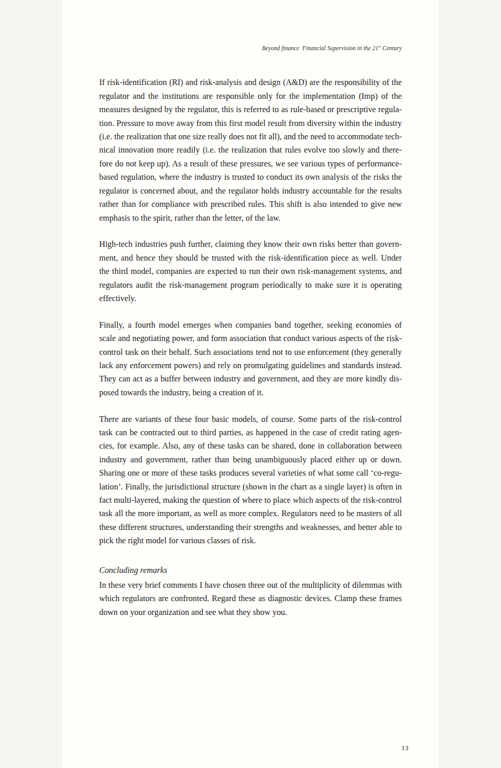Beyond finance Financial Supervision in the 21st Century
If risk-identification (RI) and risk-analysis and design (A&D) are the responsibility of the regulator and the institutions are responsible only for the implementation (Imp) of the measures designed by the regulator, this is referred to as rule-based or prescriptive regulation. Pressure to move away from this first model result from diversity within the industry (i.e. the realization that one size really does not fit all), and the need to accommodate technical innovation more readily (i.e. the realization that rules evolve too slowly and therefore do not keep up). As a result of these pressures, we see various types of performance-based regulation, where the industry is trusted to conduct its own analysis of the risks the regulator is concerned about, and the regulator holds industry accountable for the results rather than for compliance with prescribed rules. This shift is also intended to give new emphasis to the spirit, rather than the letter, of the law.
High-tech industries push further, claiming they know their own risks better than government, and hence they should be trusted with the risk-identification piece as well. Under the third model, companies are expected to run their own risk-management systems, and regulators audit the risk-management program periodically to make sure it is operating effectively.
Finally, a fourth model emerges when companies band together, seeking economies of scale and negotiating power, and form association that conduct various aspects of the risk-control task on their behalf. Such associations tend not to use enforcement (they generally lack any enforcement powers) and rely on promulgating guidelines and standards instead. They can act as a buffer between industry and government, and they are more kindly disposed towards the industry, being a creation of it.
There are variants of these four basic models, of course. Some parts of the risk-control task can be contracted out to third parties, as happened in the case of credit rating agencies, for example. Also, any of these tasks can be shared, done in collaboration between industry and government, rather than being unambiguously placed either up or down. Sharing one or more of these tasks produces several varieties of what some call ‘co-regulation’. Finally, the jurisdictional structure (shown in the chart as a single layer) is often in fact multi-layered, making the question of where to place which aspects of the risk-control task all the more important, as well as more complex. Regulators need to be masters of all these different structures, understanding their strengths and weaknesses, and better able to pick the right model for various classes of risk.
Concluding remarks
In these very brief comments I have chosen three out of the multiplicity of dilemmas with which regulators are confronted. Regard these as diagnostic devices. Clamp these frames down on your organization and see what they show you.
13